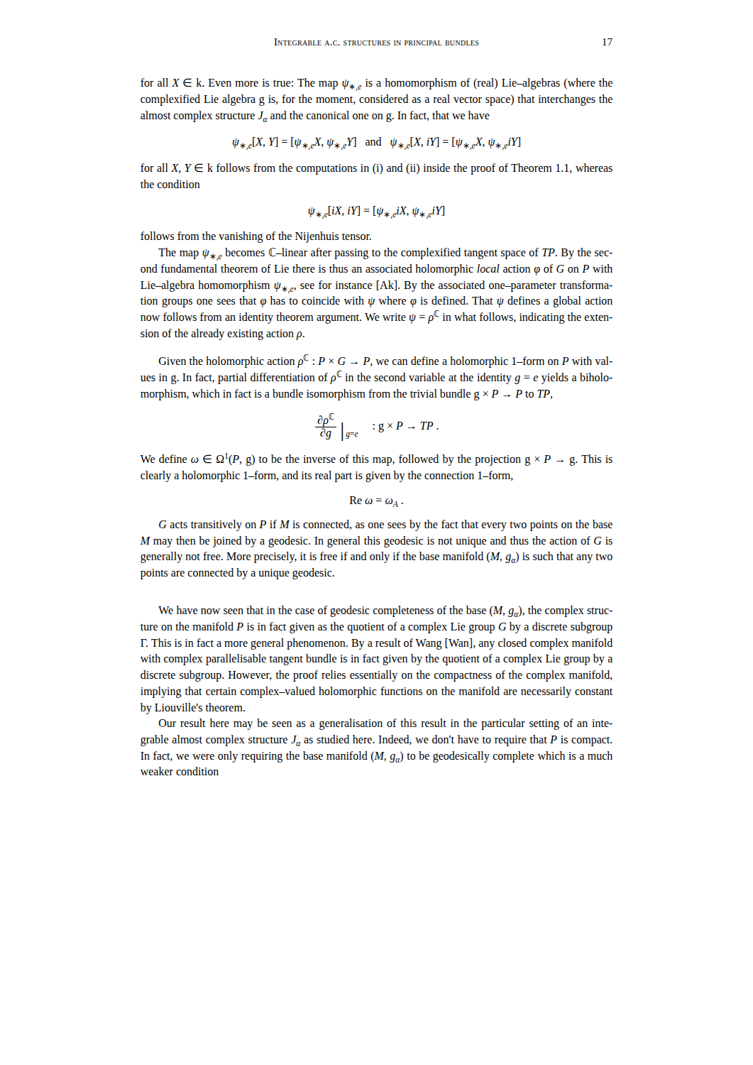Integrable a.c. structures in principal bundles 17
for all X ∈ k. Even more is true: The map ψ∗,e is a homomorphism of (real) Lie–algebras (where the complexified Lie algebra g is, for the moment, considered as a real vector space) that interchanges the almost complex structure Jα and the canonical one on g. In fact, that we have
ψ∗,e[X, Y] = [ψ∗,eX, ψ∗,eY] and ψ∗,e[X, iY] = [ψ∗,eX, ψ∗,eiY]
for all X, Y ∈ k follows from the computations in (i) and (ii) inside the proof of Theorem 1.1, whereas the condition
ψ∗,e[iX, iY] = [ψ∗,eiX, ψ∗,eiY]
follows from the vanishing of the Nijenhuis tensor.
The map ψ∗,e becomes ℂ–linear after passing to the complexified tangent space of TP. By the second fundamental theorem of Lie there is thus an associated holomorphic local action φ of G on P with Lie–algebra homomorphism ψ∗,e, see for instance [Ak]. By the associated one–parameter transformation groups one sees that φ has to coincide with ψ where φ is defined. That ψ defines a global action now follows from an identity theorem argument. We write ψ = ρℂ in what follows, indicating the extension of the already existing action ρ.
Given the holomorphic action ρℂ : P × G → P, we can define a holomorphic 1–form on P with values in g. In fact, partial differentiation of ρℂ in the second variable at the identity g = e yields a biholomorphism, which in fact is a bundle isomorphism from the trivial bundle g × P → P to TP,
∂ρℂ∂g|g=e : g × P → TP .
We define ω ∈ Ω1(P, g) to be the inverse of this map, followed by the projection g × P → g. This is clearly a holomorphic 1–form, and its real part is given by the connection 1–form,
Re ω = ωA .
G acts transitively on P if M is connected, as one sees by the fact that every two points on the base M may then be joined by a geodesic. In general this geodesic is not unique and thus the action of G is generally not free. More precisely, it is free if and only if the base manifold (M, gα) is such that any two points are connected by a unique geodesic.
We have now seen that in the case of geodesic completeness of the base (M, gα), the complex structure on the manifold P is in fact given as the quotient of a complex Lie group G by a discrete subgroup Γ. This is in fact a more general phenomenon. By a result of Wang [Wan], any closed complex manifold with complex parallelisable tangent bundle is in fact given by the quotient of a complex Lie group by a discrete subgroup. However, the proof relies essentially on the compactness of the complex manifold, implying that certain complex–valued holomorphic functions on the manifold are necessarily constant by Liouville's theorem.
Our result here may be seen as a generalisation of this result in the particular setting of an integrable almost complex structure Jα as studied here. Indeed, we don't have to require that P is compact. In fact, we were only requiring the base manifold (M, gα) to be geodesically complete which is a much weaker condition